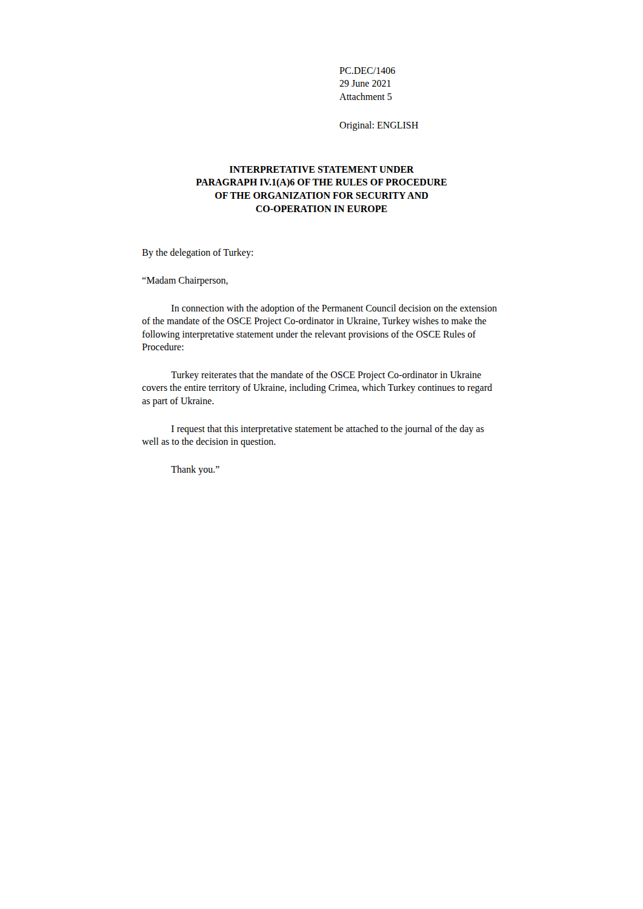PC.DEC/1406
29 June 2021
Attachment 5
Original: ENGLISH
Interpretative Statement under
Paragraph IV.1(A)6 of the Rules of Procedure
of the Organization for Security and
Co-operation in Europe
By the delegation of Turkey:
“Madam Chairperson,
In connection with the adoption of the Permanent Council decision on the extension of the mandate of the OSCE Project Co-ordinator in Ukraine, Turkey wishes to make the following interpretative statement under the relevant provisions of the OSCE Rules of Procedure:
Turkey reiterates that the mandate of the OSCE Project Co-ordinator in Ukraine covers the entire territory of Ukraine, including Crimea, which Turkey continues to regard as part of Ukraine.
I request that this interpretative statement be attached to the journal of the day as well as to the decision in question.
Thank you.”